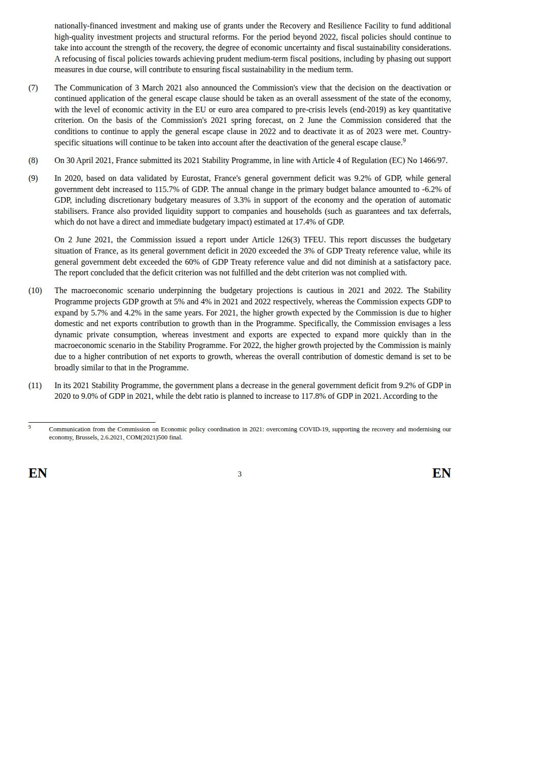nationally-financed investment and making use of grants under the Recovery and Resilience Facility to fund additional high-quality investment projects and structural reforms. For the period beyond 2022, fiscal policies should continue to take into account the strength of the recovery, the degree of economic uncertainty and fiscal sustainability considerations. A refocusing of fiscal policies towards achieving prudent medium-term fiscal positions, including by phasing out support measures in due course, will contribute to ensuring fiscal sustainability in the medium term.
(7)
The Communication of 3 March 2021 also announced the Commission's view that the decision on the deactivation or continued application of the general escape clause should be taken as an overall assessment of the state of the economy, with the level of economic activity in the EU or euro area compared to pre-crisis levels (end-2019) as key quantitative criterion. On the basis of the Commission's 2021 spring forecast, on 2 June the Commission considered that the conditions to continue to apply the general escape clause in 2022 and to deactivate it as of 2023 were met. Country-specific situations will continue to be taken into account after the deactivation of the general escape clause.9
(8)
On 30 April 2021, France submitted its 2021 Stability Programme, in line with Article 4 of Regulation (EC) No 1466/97.
(9)
In 2020, based on data validated by Eurostat, France's general government deficit was 9.2% of GDP, while general government debt increased to 115.7% of GDP. The annual change in the primary budget balance amounted to -6.2% of GDP, including discretionary budgetary measures of 3.3% in support of the economy and the operation of automatic stabilisers. France also provided liquidity support to companies and households (such as guarantees and tax deferrals, which do not have a direct and immediate budgetary impact) estimated at 17.4% of GDP.
On 2 June 2021, the Commission issued a report under Article 126(3) TFEU. This report discusses the budgetary situation of France, as its general government deficit in 2020 exceeded the 3% of GDP Treaty reference value, while its general government debt exceeded the 60% of GDP Treaty reference value and did not diminish at a satisfactory pace. The report concluded that the deficit criterion was not fulfilled and the debt criterion was not complied with.
(10)
The macroeconomic scenario underpinning the budgetary projections is cautious in 2021 and 2022. The Stability Programme projects GDP growth at 5% and 4% in 2021 and 2022 respectively, whereas the Commission expects GDP to expand by 5.7% and 4.2% in the same years. For 2021, the higher growth expected by the Commission is due to higher domestic and net exports contribution to growth than in the Programme. Specifically, the Commission envisages a less dynamic private consumption, whereas investment and exports are expected to expand more quickly than in the macroeconomic scenario in the Stability Programme. For 2022, the higher growth projected by the Commission is mainly due to a higher contribution of net exports to growth, whereas the overall contribution of domestic demand is set to be broadly similar to that in the Programme.
(11)
In its 2021 Stability Programme, the government plans a decrease in the general government deficit from 9.2% of GDP in 2020 to 9.0% of GDP in 2021, while the debt ratio is planned to increase to 117.8% of GDP in 2021. According to the
9
Communication from the Commission on Economic policy coordination in 2021: overcoming COVID-19, supporting the recovery and modernising our economy, Brussels, 2.6.2021, COM(2021)500 final.
EN 3 EN